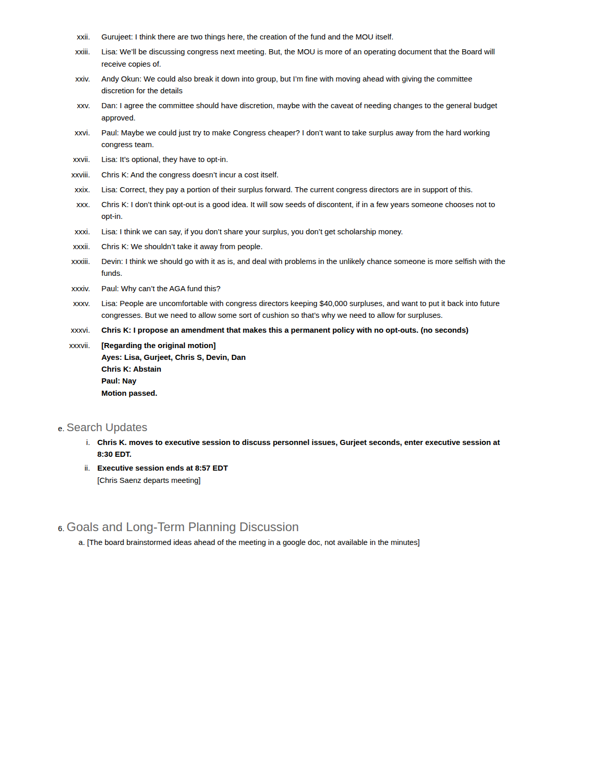Gurujeet: I think there are two things here, the creation of the fund and the MOU itself.
Lisa: We’ll be discussing congress next meeting. But, the MOU is more of an operating document that the Board will receive copies of.
Andy Okun: We could also break it down into group, but I’m fine with moving ahead with giving the committee discretion for the details
Dan: I agree the committee should have discretion, maybe with the caveat of needing changes to the general budget approved.
Paul: Maybe we could just try to make Congress cheaper? I don’t want to take surplus away from the hard working congress team.
Lisa: It’s optional, they have to opt-in.
Chris K: And the congress doesn’t incur a cost itself.
Lisa: Correct, they pay a portion of their surplus forward. The current congress directors are in support of this.
Chris K: I don’t think opt-out is a good idea. It will sow seeds of discontent, if in a few years someone chooses not to opt-in.
Lisa: I think we can say, if you don’t share your surplus, you don’t get scholarship money.
Chris K: We shouldn’t take it away from people.
Devin: I think we should go with it as is, and deal with problems in the unlikely chance someone is more selfish with the funds.
Paul: Why can’t the AGA fund this?
Lisa: People are uncomfortable with congress directors keeping $40,000 surpluses, and want to put it back into future congresses. But we need to allow some sort of cushion so that’s why we need to allow for surpluses.
Chris K: I propose an amendment that makes this a permanent policy with no opt-outs. (no seconds)
[Regarding the original motion]
Ayes: Lisa, Gurjeet, Chris S, Devin, Dan
Chris K: Abstain
Paul: Nay
Motion passed.
Search Updates
Chris K. moves to executive session to discuss personnel issues, Gurjeet seconds, enter executive session at 8:30 EDT.
Executive session ends at 8:57 EDT
[Chris Saenz departs meeting]
Goals and Long-Term Planning Discussion
[The board brainstormed ideas ahead of the meeting in a google doc, not available in the minutes]